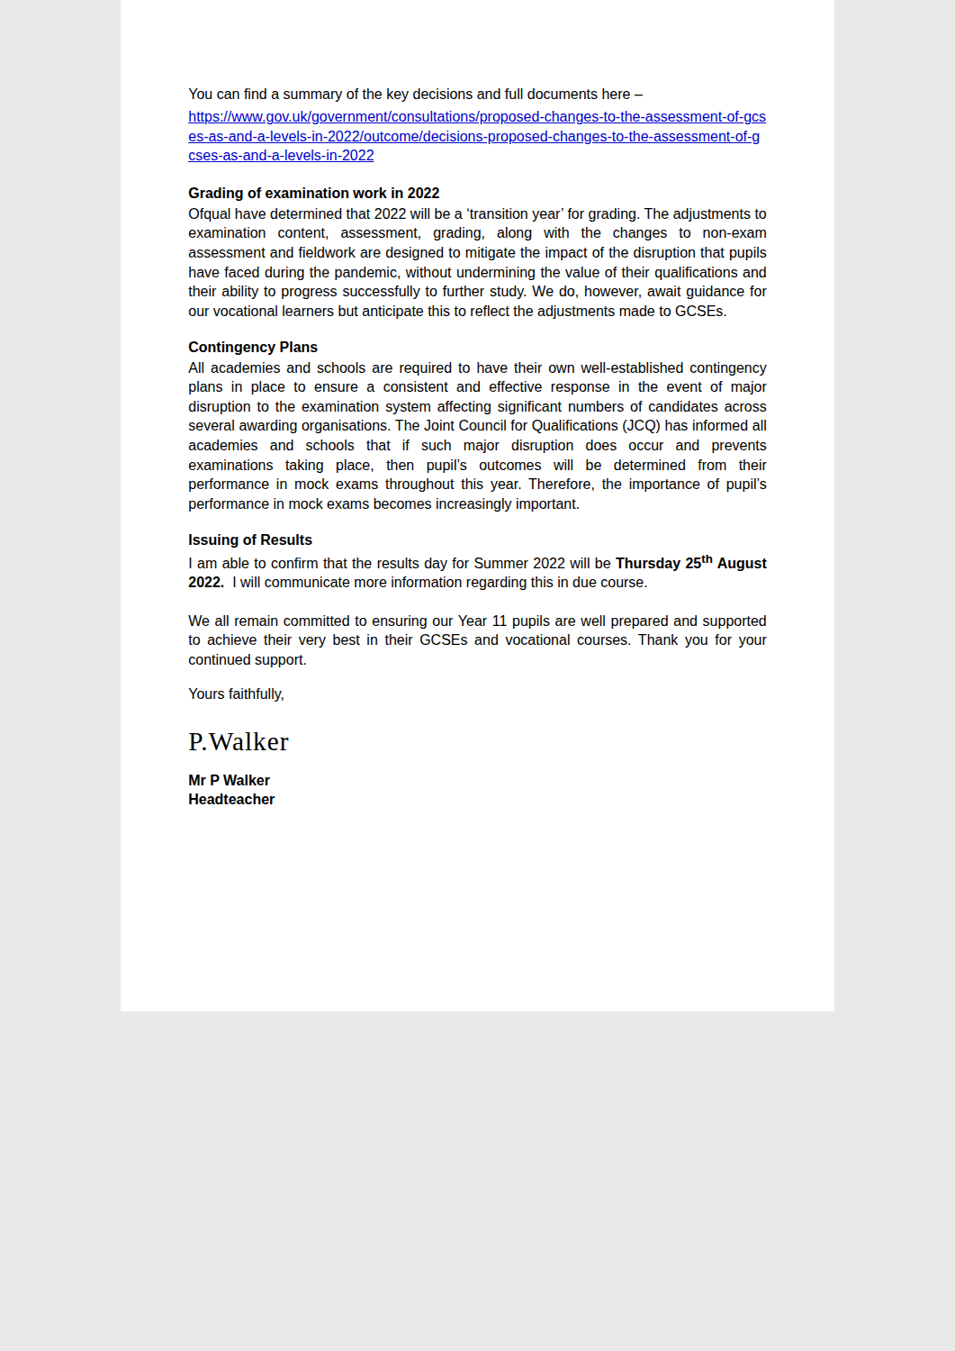You can find a summary of the key decisions and full documents here –
https://www.gov.uk/government/consultations/proposed-changes-to-the-assessment-of-gcses-as-and-a-levels-in-2022/outcome/decisions-proposed-changes-to-the-assessment-of-gcses-as-and-a-levels-in-2022
Grading of examination work in 2022
Ofqual have determined that 2022 will be a ‘transition year’ for grading. The adjustments to examination content, assessment, grading, along with the changes to non-exam assessment and fieldwork are designed to mitigate the impact of the disruption that pupils have faced during the pandemic, without undermining the value of their qualifications and their ability to progress successfully to further study. We do, however, await guidance for our vocational learners but anticipate this to reflect the adjustments made to GCSEs.
Contingency Plans
All academies and schools are required to have their own well-established contingency plans in place to ensure a consistent and effective response in the event of major disruption to the examination system affecting significant numbers of candidates across several awarding organisations. The Joint Council for Qualifications (JCQ) has informed all academies and schools that if such major disruption does occur and prevents examinations taking place, then pupil’s outcomes will be determined from their performance in mock exams throughout this year. Therefore, the importance of pupil’s performance in mock exams becomes increasingly important.
Issuing of Results
I am able to confirm that the results day for Summer 2022 will be Thursday 25th August 2022. I will communicate more information regarding this in due course.
We all remain committed to ensuring our Year 11 pupils are well prepared and supported to achieve their very best in their GCSEs and vocational courses. Thank you for your continued support.
Yours faithfully,
P.Walker
Mr P Walker
Headteacher